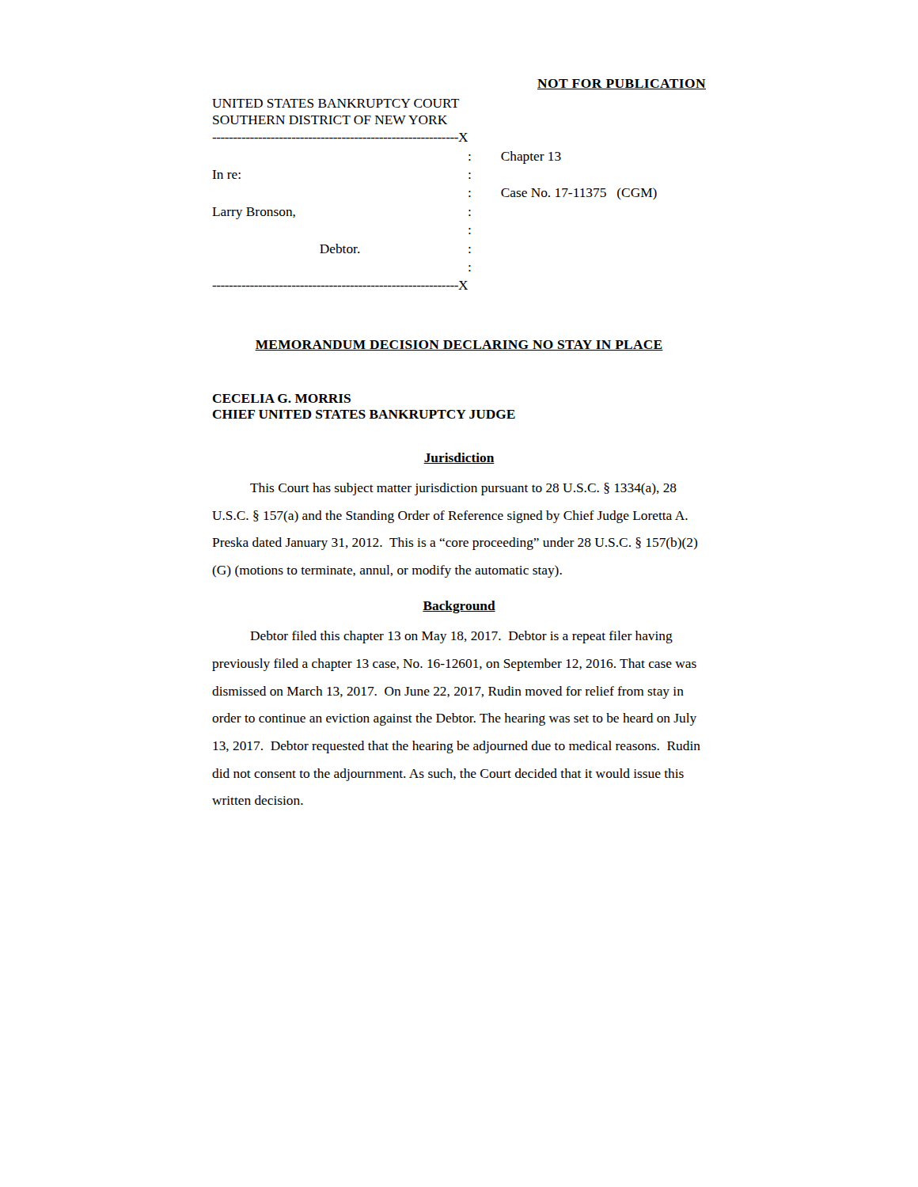NOT FOR PUBLICATION
UNITED STATES BANKRUPTCY COURT
SOUTHERN DISTRICT OF NEW YORK
| -----------------------------------------------------------X | | |
| | : | Chapter 13 |
| In re: | : | |
| | : | Case No. 17-11375 (CGM) |
| Larry Bronson, | : | |
| | : | |
| Debtor. | : | |
| | : | |
| -----------------------------------------------------------X | | |
MEMORANDUM DECISION DECLARING NO STAY IN PLACE
CECELIA G. MORRIS
CHIEF UNITED STATES BANKRUPTCY JUDGE
Jurisdiction
This Court has subject matter jurisdiction pursuant to 28 U.S.C. § 1334(a), 28 U.S.C. § 157(a) and the Standing Order of Reference signed by Chief Judge Loretta A. Preska dated January 31, 2012. This is a “core proceeding” under 28 U.S.C. § 157(b)(2)(G) (motions to terminate, annul, or modify the automatic stay).
Background
Debtor filed this chapter 13 on May 18, 2017. Debtor is a repeat filer having previously filed a chapter 13 case, No. 16-12601, on September 12, 2016. That case was dismissed on March 13, 2017. On June 22, 2017, Rudin moved for relief from stay in order to continue an eviction against the Debtor. The hearing was set to be heard on July 13, 2017. Debtor requested that the hearing be adjourned due to medical reasons. Rudin did not consent to the adjournment. As such, the Court decided that it would issue this written decision.